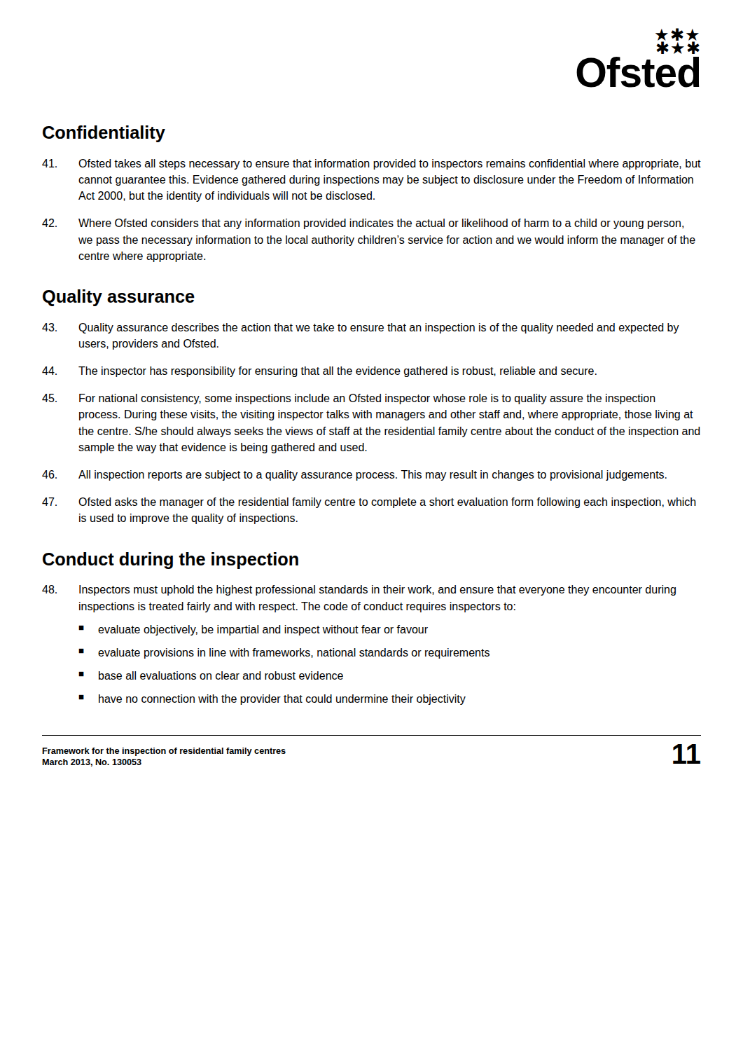★✱★
✱★✱
Ofsted
Confidentiality
41. Ofsted takes all steps necessary to ensure that information provided to inspectors remains confidential where appropriate, but cannot guarantee this. Evidence gathered during inspections may be subject to disclosure under the Freedom of Information Act 2000, but the identity of individuals will not be disclosed.
42. Where Ofsted considers that any information provided indicates the actual or likelihood of harm to a child or young person, we pass the necessary information to the local authority children’s service for action and we would inform the manager of the centre where appropriate.
Quality assurance
43. Quality assurance describes the action that we take to ensure that an inspection is of the quality needed and expected by users, providers and Ofsted.
44. The inspector has responsibility for ensuring that all the evidence gathered is robust, reliable and secure.
45. For national consistency, some inspections include an Ofsted inspector whose role is to quality assure the inspection process. During these visits, the visiting inspector talks with managers and other staff and, where appropriate, those living at the centre. S/he should always seeks the views of staff at the residential family centre about the conduct of the inspection and sample the way that evidence is being gathered and used.
46. All inspection reports are subject to a quality assurance process. This may result in changes to provisional judgements.
47. Ofsted asks the manager of the residential family centre to complete a short evaluation form following each inspection, which is used to improve the quality of inspections.
Conduct during the inspection
48. Inspectors must uphold the highest professional standards in their work, and ensure that everyone they encounter during inspections is treated fairly and with respect. The code of conduct requires inspectors to:
evaluate objectively, be impartial and inspect without fear or favour
evaluate provisions in line with frameworks, national standards or requirements
base all evaluations on clear and robust evidence
have no connection with the provider that could undermine their objectivity
Framework for the inspection of residential family centres
March 2013, No. 130053
11